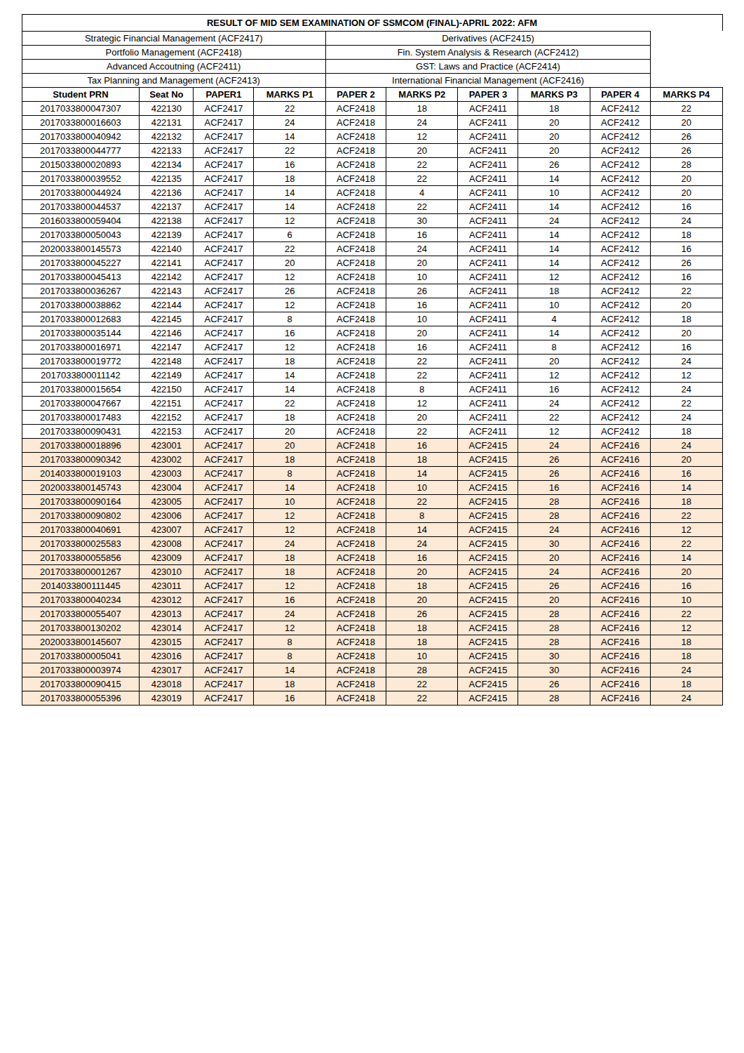RESULT OF MID SEM EXAMINATION OF SSMCOM (FINAL)-APRIL 2022: AFM
| Strategic Financial Management (ACF2417) | Derivatives (ACF2415) |
| Portfolio Management (ACF2418) | Fin. System Analysis & Research (ACF2412) |
| Advanced Accoutning (ACF2411) | GST: Laws and Practice (ACF2414) |
| Tax Planning and Management (ACF2413) | International Financial Management (ACF2416) |
| Student PRN | Seat No | PAPER1 | MARKS P1 | PAPER 2 | MARKS P2 | PAPER 3 | MARKS P3 | PAPER 4 | MARKS P4 |
| 2017033800047307 | 422130 | ACF2417 | 22 | ACF2418 | 18 | ACF2411 | 18 | ACF2412 | 22 |
| 2017033800016603 | 422131 | ACF2417 | 24 | ACF2418 | 24 | ACF2411 | 20 | ACF2412 | 20 |
| 2017033800040942 | 422132 | ACF2417 | 14 | ACF2418 | 12 | ACF2411 | 20 | ACF2412 | 26 |
| 2017033800044777 | 422133 | ACF2417 | 22 | ACF2418 | 20 | ACF2411 | 20 | ACF2412 | 26 |
| 2015033800020893 | 422134 | ACF2417 | 16 | ACF2418 | 22 | ACF2411 | 26 | ACF2412 | 28 |
| 2017033800039552 | 422135 | ACF2417 | 18 | ACF2418 | 22 | ACF2411 | 14 | ACF2412 | 20 |
| 2017033800044924 | 422136 | ACF2417 | 14 | ACF2418 | 4 | ACF2411 | 10 | ACF2412 | 20 |
| 2017033800044537 | 422137 | ACF2417 | 14 | ACF2418 | 22 | ACF2411 | 14 | ACF2412 | 16 |
| 2016033800059404 | 422138 | ACF2417 | 12 | ACF2418 | 30 | ACF2411 | 24 | ACF2412 | 24 |
| 2017033800050043 | 422139 | ACF2417 | 6 | ACF2418 | 16 | ACF2411 | 14 | ACF2412 | 18 |
| 2020033800145573 | 422140 | ACF2417 | 22 | ACF2418 | 24 | ACF2411 | 14 | ACF2412 | 16 |
| 2017033800045227 | 422141 | ACF2417 | 20 | ACF2418 | 20 | ACF2411 | 14 | ACF2412 | 26 |
| 2017033800045413 | 422142 | ACF2417 | 12 | ACF2418 | 10 | ACF2411 | 12 | ACF2412 | 16 |
| 2017033800036267 | 422143 | ACF2417 | 26 | ACF2418 | 26 | ACF2411 | 18 | ACF2412 | 22 |
| 2017033800038862 | 422144 | ACF2417 | 12 | ACF2418 | 16 | ACF2411 | 10 | ACF2412 | 20 |
| 2017033800012683 | 422145 | ACF2417 | 8 | ACF2418 | 10 | ACF2411 | 4 | ACF2412 | 18 |
| 2017033800035144 | 422146 | ACF2417 | 16 | ACF2418 | 20 | ACF2411 | 14 | ACF2412 | 20 |
| 2017033800016971 | 422147 | ACF2417 | 12 | ACF2418 | 16 | ACF2411 | 8 | ACF2412 | 16 |
| 2017033800019772 | 422148 | ACF2417 | 18 | ACF2418 | 22 | ACF2411 | 20 | ACF2412 | 24 |
| 2017033800011142 | 422149 | ACF2417 | 14 | ACF2418 | 22 | ACF2411 | 12 | ACF2412 | 12 |
| 2017033800015654 | 422150 | ACF2417 | 14 | ACF2418 | 8 | ACF2411 | 16 | ACF2412 | 24 |
| 2017033800047667 | 422151 | ACF2417 | 22 | ACF2418 | 12 | ACF2411 | 24 | ACF2412 | 22 |
| 2017033800017483 | 422152 | ACF2417 | 18 | ACF2418 | 20 | ACF2411 | 22 | ACF2412 | 24 |
| 2017033800090431 | 422153 | ACF2417 | 20 | ACF2418 | 22 | ACF2411 | 12 | ACF2412 | 18 |
| 2017033800018896 | 423001 | ACF2417 | 20 | ACF2418 | 16 | ACF2415 | 24 | ACF2416 | 24 |
| 2017033800090342 | 423002 | ACF2417 | 18 | ACF2418 | 18 | ACF2415 | 26 | ACF2416 | 20 |
| 2014033800019103 | 423003 | ACF2417 | 8 | ACF2418 | 14 | ACF2415 | 26 | ACF2416 | 16 |
| 2020033800145743 | 423004 | ACF2417 | 14 | ACF2418 | 10 | ACF2415 | 16 | ACF2416 | 14 |
| 2017033800090164 | 423005 | ACF2417 | 10 | ACF2418 | 22 | ACF2415 | 28 | ACF2416 | 18 |
| 2017033800090802 | 423006 | ACF2417 | 12 | ACF2418 | 8 | ACF2415 | 28 | ACF2416 | 22 |
| 2017033800040691 | 423007 | ACF2417 | 12 | ACF2418 | 14 | ACF2415 | 24 | ACF2416 | 12 |
| 2017033800025583 | 423008 | ACF2417 | 24 | ACF2418 | 24 | ACF2415 | 30 | ACF2416 | 22 |
| 2017033800055856 | 423009 | ACF2417 | 18 | ACF2418 | 16 | ACF2415 | 20 | ACF2416 | 14 |
| 2017033800001267 | 423010 | ACF2417 | 18 | ACF2418 | 20 | ACF2415 | 24 | ACF2416 | 20 |
| 2014033800111445 | 423011 | ACF2417 | 12 | ACF2418 | 18 | ACF2415 | 26 | ACF2416 | 16 |
| 2017033800040234 | 423012 | ACF2417 | 16 | ACF2418 | 20 | ACF2415 | 20 | ACF2416 | 10 |
| 2017033800055407 | 423013 | ACF2417 | 24 | ACF2418 | 26 | ACF2415 | 28 | ACF2416 | 22 |
| 2017033800130202 | 423014 | ACF2417 | 12 | ACF2418 | 18 | ACF2415 | 28 | ACF2416 | 12 |
| 2020033800145607 | 423015 | ACF2417 | 8 | ACF2418 | 18 | ACF2415 | 28 | ACF2416 | 18 |
| 2017033800005041 | 423016 | ACF2417 | 8 | ACF2418 | 10 | ACF2415 | 30 | ACF2416 | 18 |
| 2017033800003974 | 423017 | ACF2417 | 14 | ACF2418 | 28 | ACF2415 | 30 | ACF2416 | 24 |
| 2017033800090415 | 423018 | ACF2417 | 18 | ACF2418 | 22 | ACF2415 | 26 | ACF2416 | 18 |
| 2017033800055396 | 423019 | ACF2417 | 16 | ACF2418 | 22 | ACF2415 | 28 | ACF2416 | 24 |